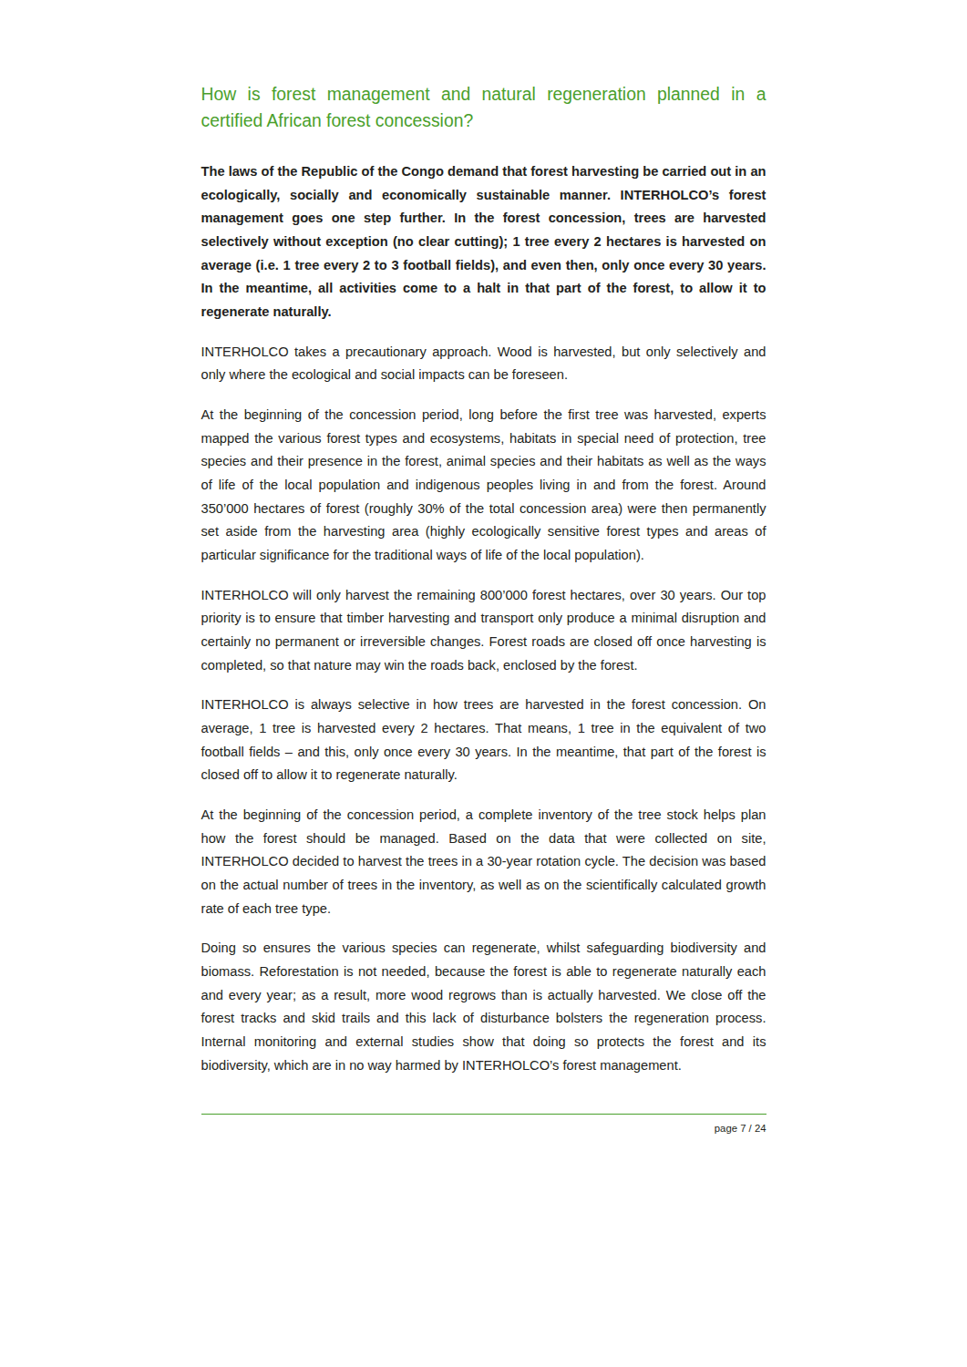How is forest management and natural regeneration planned in a certified African forest concession?
The laws of the Republic of the Congo demand that forest harvesting be carried out in an ecologically, socially and economically sustainable manner. INTERHOLCO’s forest management goes one step further. In the forest concession, trees are harvested selectively without exception (no clear cutting); 1 tree every 2 hectares is harvested on average (i.e. 1 tree every 2 to 3 football fields), and even then, only once every 30 years. In the meantime, all activities come to a halt in that part of the forest, to allow it to regenerate naturally.
INTERHOLCO takes a precautionary approach. Wood is harvested, but only selectively and only where the ecological and social impacts can be foreseen.
At the beginning of the concession period, long before the first tree was harvested, experts mapped the various forest types and ecosystems, habitats in special need of protection, tree species and their presence in the forest, animal species and their habitats as well as the ways of life of the local population and indigenous peoples living in and from the forest. Around 350’000 hectares of forest (roughly 30% of the total concession area) were then permanently set aside from the harvesting area (highly ecologically sensitive forest types and areas of particular significance for the traditional ways of life of the local population).
INTERHOLCO will only harvest the remaining 800’000 forest hectares, over 30 years. Our top priority is to ensure that timber harvesting and transport only produce a minimal disruption and certainly no permanent or irreversible changes. Forest roads are closed off once harvesting is completed, so that nature may win the roads back, enclosed by the forest.
INTERHOLCO is always selective in how trees are harvested in the forest concession. On average, 1 tree is harvested every 2 hectares. That means, 1 tree in the equivalent of two football fields – and this, only once every 30 years. In the meantime, that part of the forest is closed off to allow it to regenerate naturally.
At the beginning of the concession period, a complete inventory of the tree stock helps plan how the forest should be managed. Based on the data that were collected on site, INTERHOLCO decided to harvest the trees in a 30-year rotation cycle. The decision was based on the actual number of trees in the inventory, as well as on the scientifically calculated growth rate of each tree type.
Doing so ensures the various species can regenerate, whilst safeguarding biodiversity and biomass. Reforestation is not needed, because the forest is able to regenerate naturally each and every year; as a result, more wood regrows than is actually harvested. We close off the forest tracks and skid trails and this lack of disturbance bolsters the regeneration process. Internal monitoring and external studies show that doing so protects the forest and its biodiversity, which are in no way harmed by INTERHOLCO’s forest management.
page 7 / 24